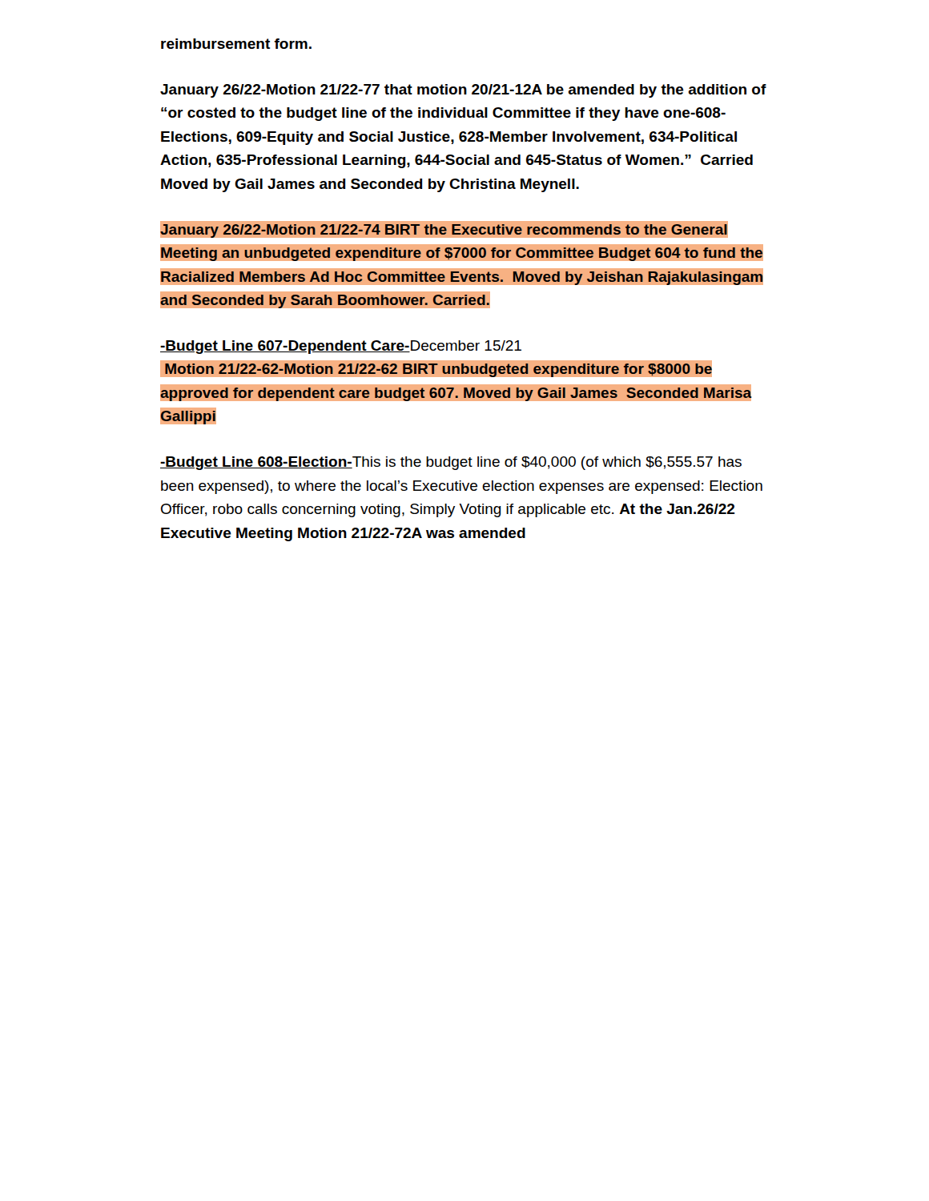reimbursement form.
January 26/22-Motion 21/22-77 that motion 20/21-12A be amended by the addition of “or costed to the budget line of the individual Committee if they have one-608-Elections, 609-Equity and Social Justice, 628-Member Involvement, 634-Political Action, 635-Professional Learning, 644-Social and 645-Status of Women.” Carried Moved by Gail James and Seconded by Christina Meynell.
January 26/22-Motion 21/22-74 BIRT the Executive recommends to the General Meeting an unbudgeted expenditure of $7000 for Committee Budget 604 to fund the Racialized Members Ad Hoc Committee Events. Moved by Jeishan Rajakulasingam and Seconded by Sarah Boomhower. Carried.
-Budget Line 607-Dependent Care-December 15/21
Motion 21/22-62-Motion 21/22-62 BIRT unbudgeted expenditure for $8000 be approved for dependent care budget 607. Moved by Gail James Seconded Marisa Gallippi
-Budget Line 608-Election-This is the budget line of $40,000 (of which $6,555.57 has been expensed), to where the local’s Executive election expenses are expensed: Election Officer, robo calls concerning voting, Simply Voting if applicable etc. At the Jan.26/22 Executive Meeting Motion 21/22-72A was amended